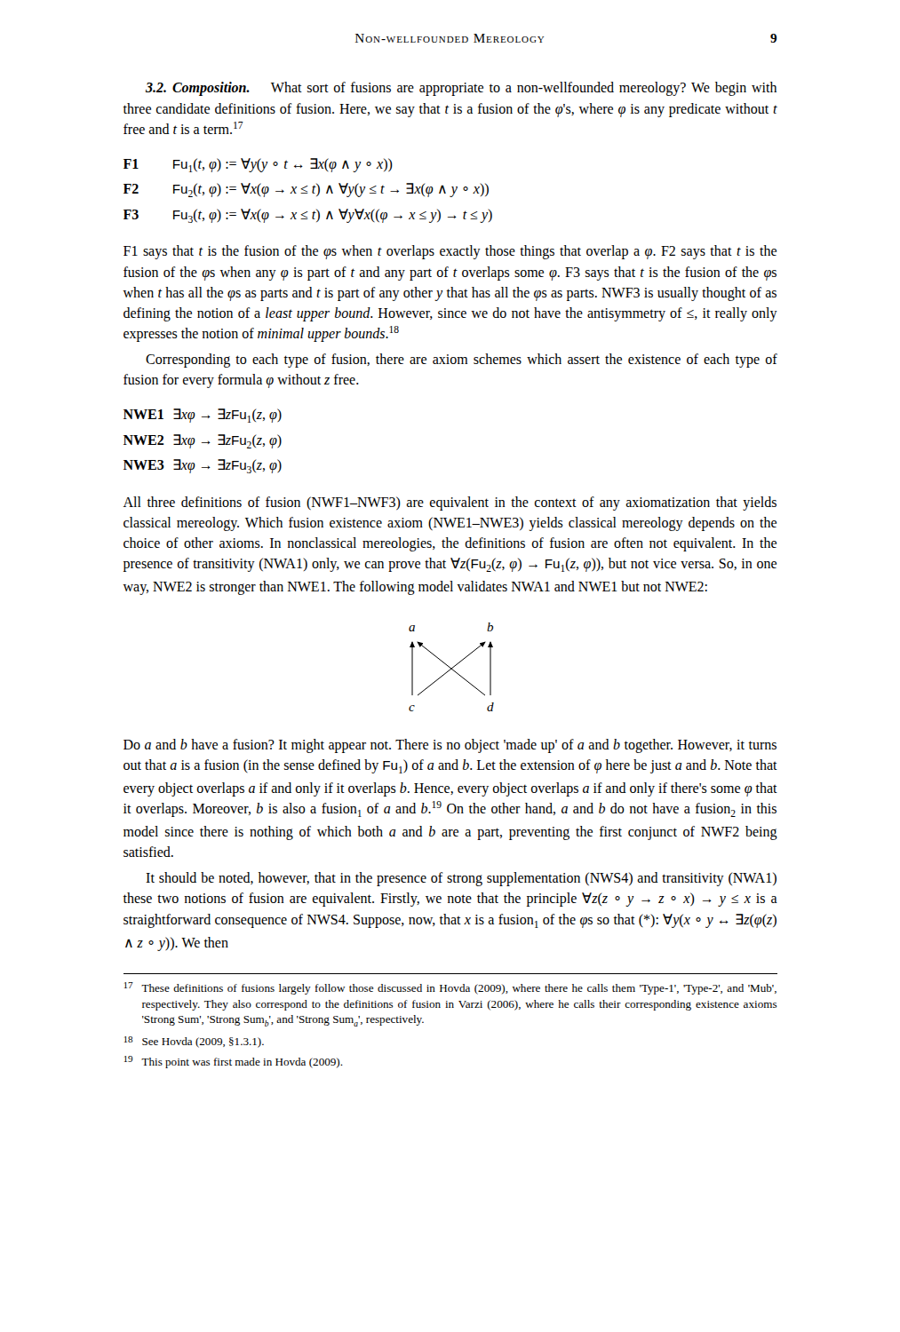Non-wellfounded Mereology 9
3.2. Composition. What sort of fusions are appropriate to a non-wellfounded mereology? We begin with three candidate definitions of fusion. Here, we say that t is a fusion of the φ's, where φ is any predicate without t free and t is a term.17
F1 Fu1(t, φ) := ∀y(y ∘ t ↔ ∃x(φ ∧ y ∘ x))
F2 Fu2(t, φ) := ∀x(φ → x ≤ t) ∧ ∀y(y ≤ t → ∃x(φ ∧ y ∘ x))
F3 Fu3(t, φ) := ∀x(φ → x ≤ t) ∧ ∀y∀x((φ → x ≤ y) → t ≤ y)
F1 says that t is the fusion of the φs when t overlaps exactly those things that overlap a φ. F2 says that t is the fusion of the φs when any φ is part of t and any part of t overlaps some φ. F3 says that t is the fusion of the φs when t has all the φs as parts and t is part of any other y that has all the φs as parts. NWF3 is usually thought of as defining the notion of a least upper bound. However, since we do not have the antisymmetry of ≤, it really only expresses the notion of minimal upper bounds.18
Corresponding to each type of fusion, there are axiom schemes which assert the existence of each type of fusion for every formula φ without z free.
NWE1 ∃xφ → ∃zFu1(z, φ)
NWE2 ∃xφ → ∃zFu2(z, φ)
NWE3 ∃xφ → ∃zFu3(z, φ)
All three definitions of fusion (NWF1–NWF3) are equivalent in the context of any axiomatization that yields classical mereology. Which fusion existence axiom (NWE1–NWE3) yields classical mereology depends on the choice of other axioms. In nonclassical mereologies, the definitions of fusion are often not equivalent. In the presence of transitivity (NWA1) only, we can prove that ∀z(Fu2(z, φ) → Fu1(z, φ)), but not vice versa. So, in one way, NWE2 is stronger than NWE1. The following model validates NWA1 and NWE1 but not NWE2:
a b c d
Do a and b have a fusion? It might appear not. There is no object 'made up' of a and b together. However, it turns out that a is a fusion (in the sense defined by Fu1) of a and b. Let the extension of φ here be just a and b. Note that every object overlaps a if and only if it overlaps b. Hence, every object overlaps a if and only if there's some φ that it overlaps. Moreover, b is also a fusion1 of a and b.19 On the other hand, a and b do not have a fusion2 in this model since there is nothing of which both a and b are a part, preventing the first conjunct of NWF2 being satisfied.
It should be noted, however, that in the presence of strong supplementation (NWS4) and transitivity (NWA1) these two notions of fusion are equivalent. Firstly, we note that the principle ∀z(z ∘ y → z ∘ x) → y ≤ x is a straightforward consequence of NWS4. Suppose, now, that x is a fusion1 of the φs so that (*): ∀y(x ∘ y ↔ ∃z(φ(z) ∧ z ∘ y)). We then
17 These definitions of fusions largely follow those discussed in Hovda (2009), where there he calls them 'Type-1', 'Type-2', and 'Mub', respectively. They also correspond to the definitions of fusion in Varzi (2006), where he calls their corresponding existence axioms 'Strong Sum', 'Strong Sumb', and 'Strong Suma', respectively.
18 See Hovda (2009, §1.3.1).
19 This point was first made in Hovda (2009).